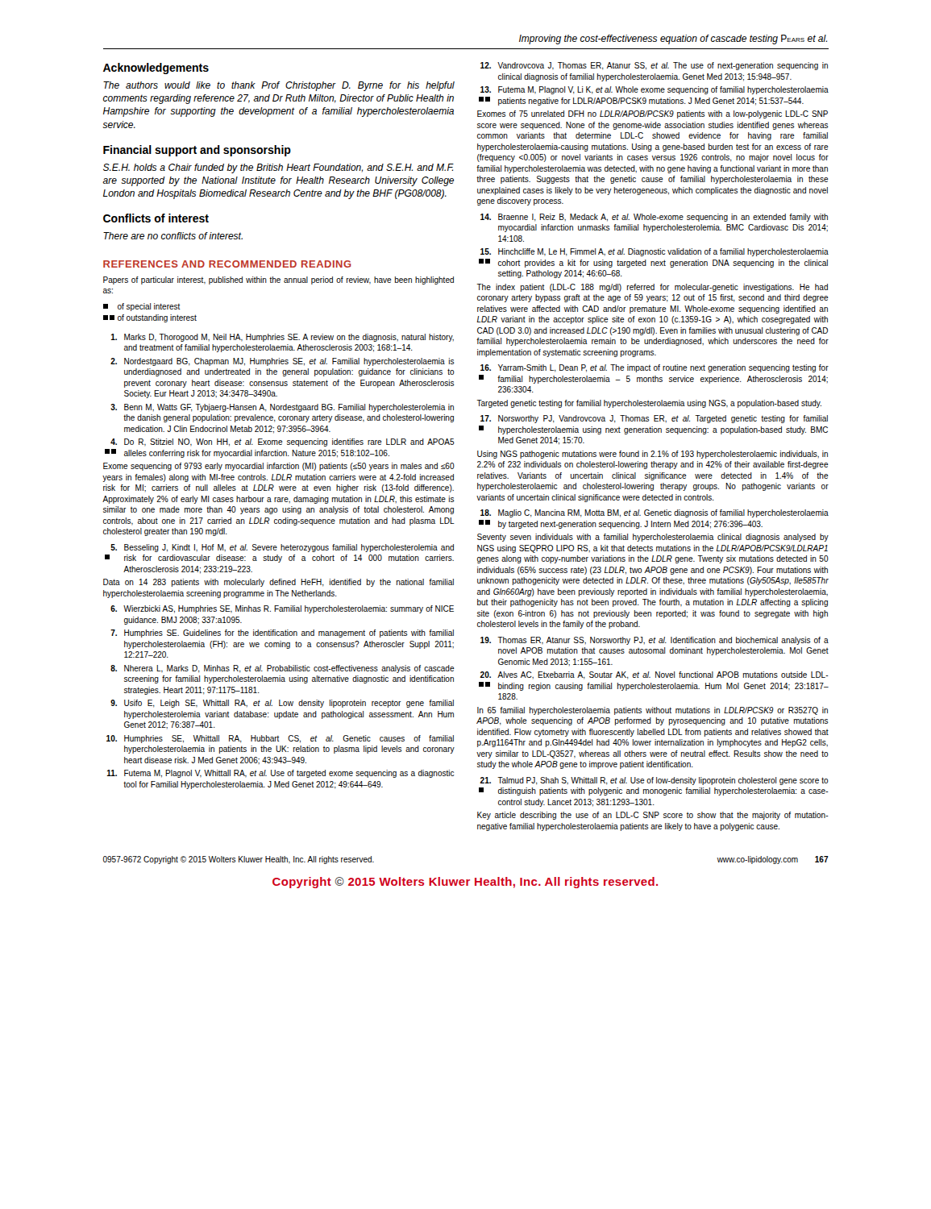Improving the cost-effectiveness equation of cascade testing Pears et al.
Acknowledgements
The authors would like to thank Prof Christopher D. Byrne for his helpful comments regarding reference 27, and Dr Ruth Milton, Director of Public Health in Hampshire for supporting the development of a familial hypercholesterolaemia service.
Financial support and sponsorship
S.E.H. holds a Chair funded by the British Heart Foundation, and S.E.H. and M.F. are supported by the National Institute for Health Research University College London and Hospitals Biomedical Research Centre and by the BHF (PG08/008).
Conflicts of interest
There are no conflicts of interest.
REFERENCES AND RECOMMENDED READING
Papers of particular interest, published within the annual period of review, have been highlighted as:
of special interest
of outstanding interest
1. Marks D, Thorogood M, Neil HA, Humphries SE. A review on the diagnosis, natural history, and treatment of familial hypercholesterolaemia. Atherosclerosis 2003; 168:1–14.
2. Nordestgaard BG, Chapman MJ, Humphries SE, et al. Familial hypercholesterolaemia is underdiagnosed and undertreated in the general population: guidance for clinicians to prevent coronary heart disease: consensus statement of the European Atherosclerosis Society. Eur Heart J 2013; 34:3478–3490a.
3. Benn M, Watts GF, Tybjaerg-Hansen A, Nordestgaard BG. Familial hypercholesterolemia in the danish general population: prevalence, coronary artery disease, and cholesterol-lowering medication. J Clin Endocrinol Metab 2012; 97:3956–3964.
4. Do R, Stitziel NO, Won HH, et al. Exome sequencing identifies rare LDLR and APOA5 alleles conferring risk for myocardial infarction. Nature 2015; 518:102–106.
Exome sequencing of 9793 early myocardial infarction (MI) patients (≤50 years in males and ≤60 years in females) along with MI-free controls. LDLR mutation carriers were at 4.2-fold increased risk for MI; carriers of null alleles at LDLR were at even higher risk (13-fold difference). Approximately 2% of early MI cases harbour a rare, damaging mutation in LDLR, this estimate is similar to one made more than 40 years ago using an analysis of total cholesterol. Among controls, about one in 217 carried an LDLR coding-sequence mutation and had plasma LDL cholesterol greater than 190 mg/dl.
5. Besseling J, Kindt I, Hof M, et al. Severe heterozygous familial hypercholesterolemia and risk for cardiovascular disease: a study of a cohort of 14 000 mutation carriers. Atherosclerosis 2014; 233:219–223.
Data on 14 283 patients with molecularly defined HeFH, identified by the national familial hypercholesterolaemia screening programme in The Netherlands.
6. Wierzbicki AS, Humphries SE, Minhas R. Familial hypercholesterolaemia: summary of NICE guidance. BMJ 2008; 337:a1095.
7. Humphries SE. Guidelines for the identification and management of patients with familial hypercholesterolaemia (FH): are we coming to a consensus? Atheroscler Suppl 2011; 12:217–220.
8. Nherera L, Marks D, Minhas R, et al. Probabilistic cost-effectiveness analysis of cascade screening for familial hypercholesterolaemia using alternative diagnostic and identification strategies. Heart 2011; 97:1175–1181.
9. Usifo E, Leigh SE, Whittall RA, et al. Low density lipoprotein receptor gene familial hypercholesterolemia variant database: update and pathological assessment. Ann Hum Genet 2012; 76:387–401.
10. Humphries SE, Whittall RA, Hubbart CS, et al. Genetic causes of familial hypercholesterolaemia in patients in the UK: relation to plasma lipid levels and coronary heart disease risk. J Med Genet 2006; 43:943–949.
11. Futema M, Plagnol V, Whittall RA, et al. Use of targeted exome sequencing as a diagnostic tool for Familial Hypercholesterolaemia. J Med Genet 2012; 49:644–649.
12. Vandrovcova J, Thomas ER, Atanur SS, et al. The use of next-generation sequencing in clinical diagnosis of familial hypercholesterolaemia. Genet Med 2013; 15:948–957.
13. Futema M, Plagnol V, Li K, et al. Whole exome sequencing of familial hypercholesterolaemia patients negative for LDLR/APOB/PCSK9 mutations. J Med Genet 2014; 51:537–544.
Exomes of 75 unrelated DFH no LDLR/APOB/PCSK9 patients with a low-polygenic LDL-C SNP score were sequenced. None of the genome-wide association studies identified genes whereas common variants that determine LDL-C showed evidence for having rare familial hypercholesterolaemia-causing mutations. Using a gene-based burden test for an excess of rare (frequency <0.005) or novel variants in cases versus 1926 controls, no major novel locus for familial hypercholesterolaemia was detected, with no gene having a functional variant in more than three patients. Suggests that the genetic cause of familial hypercholesterolaemia in these unexplained cases is likely to be very heterogeneous, which complicates the diagnostic and novel gene discovery process.
14. Braenne I, Reiz B, Medack A, et al. Whole-exome sequencing in an extended family with myocardial infarction unmasks familial hypercholesterolemia. BMC Cardiovasc Dis 2014; 14:108.
15. Hinchcliffe M, Le H, Fimmel A, et al. Diagnostic validation of a familial hypercholesterolaemia cohort provides a kit for using targeted next generation DNA sequencing in the clinical setting. Pathology 2014; 46:60–68.
The index patient (LDL-C 188 mg/dl) referred for molecular-genetic investigations. He had coronary artery bypass graft at the age of 59 years; 12 out of 15 first, second and third degree relatives were affected with CAD and/or premature MI. Whole-exome sequencing identified an LDLR variant in the acceptor splice site of exon 10 (c.1359-1G > A), which cosegregated with CAD (LOD 3.0) and increased LDLC (>190 mg/dl). Even in families with unusual clustering of CAD familial hypercholesterolaemia remain to be underdiagnosed, which underscores the need for implementation of systematic screening programs.
16. Yarram-Smith L, Dean P, et al. The impact of routine next generation sequencing testing for familial hypercholesterolaemia – 5 months service experience. Atherosclerosis 2014; 236:3304.
Targeted genetic testing for familial hypercholesterolaemia using NGS, a population-based study.
17. Norsworthy PJ, Vandrovcova J, Thomas ER, et al. Targeted genetic testing for familial hypercholesterolaemia using next generation sequencing: a population-based study. BMC Med Genet 2014; 15:70.
Using NGS pathogenic mutations were found in 2.1% of 193 hypercholesterolaemic individuals, in 2.2% of 232 individuals on cholesterol-lowering therapy and in 42% of their available first-degree relatives. Variants of uncertain clinical significance were detected in 1.4% of the hypercholesterolaemic and cholesterol-lowering therapy groups. No pathogenic variants or variants of uncertain clinical significance were detected in controls.
18. Maglio C, Mancina RM, Motta BM, et al. Genetic diagnosis of familial hypercholesterolaemia by targeted next-generation sequencing. J Intern Med 2014; 276:396–403.
Seventy seven individuals with a familial hypercholesterolaemia clinical diagnosis analysed by NGS using SEQPRO LIPO RS, a kit that detects mutations in the LDLR/APOB/PCSK9/LDLRAP1 genes along with copy-number variations in the LDLR gene. Twenty six mutations detected in 50 individuals (65% success rate) (23 LDLR, two APOB gene and one PCSK9). Four mutations with unknown pathogenicity were detected in LDLR. Of these, three mutations (Gly505Asp, Ile585Thr and Gln660Arg) have been previously reported in individuals with familial hypercholesterolaemia, but their pathogenicity has not been proved. The fourth, a mutation in LDLR affecting a splicing site (exon 6-intron 6) has not previously been reported; it was found to segregate with high cholesterol levels in the family of the proband.
19. Thomas ER, Atanur SS, Norsworthy PJ, et al. Identification and biochemical analysis of a novel APOB mutation that causes autosomal dominant hypercholesterolemia. Mol Genet Genomic Med 2013; 1:155–161.
20. Alves AC, Etxebarria A, Soutar AK, et al. Novel functional APOB mutations outside LDL-binding region causing familial hypercholesterolaemia. Hum Mol Genet 2014; 23:1817–1828.
In 65 familial hypercholesterolaemia patients without mutations in LDLR/PCSK9 or R3527Q in APOB, whole sequencing of APOB performed by pyrosequencing and 10 putative mutations identified. Flow cytometry with fluorescently labelled LDL from patients and relatives showed that p.Arg1164Thr and p.Gln4494del had 40% lower internalization in lymphocytes and HepG2 cells, very similar to LDL-Q3527, whereas all others were of neutral effect. Results show the need to study the whole APOB gene to improve patient identification.
21. Talmud PJ, Shah S, Whittall R, et al. Use of low-density lipoprotein cholesterol gene score to distinguish patients with polygenic and monogenic familial hypercholesterolaemia: a case-control study. Lancet 2013; 381:1293–1301.
Key article describing the use of an LDL-C SNP score to show that the majority of mutation-negative familial hypercholesterolaemia patients are likely to have a polygenic cause.
0957-9672 Copyright © 2015 Wolters Kluwer Health, Inc. All rights reserved.
www.co-lipidology.com 167
Copyright © 2015 Wolters Kluwer Health, Inc. All rights reserved.